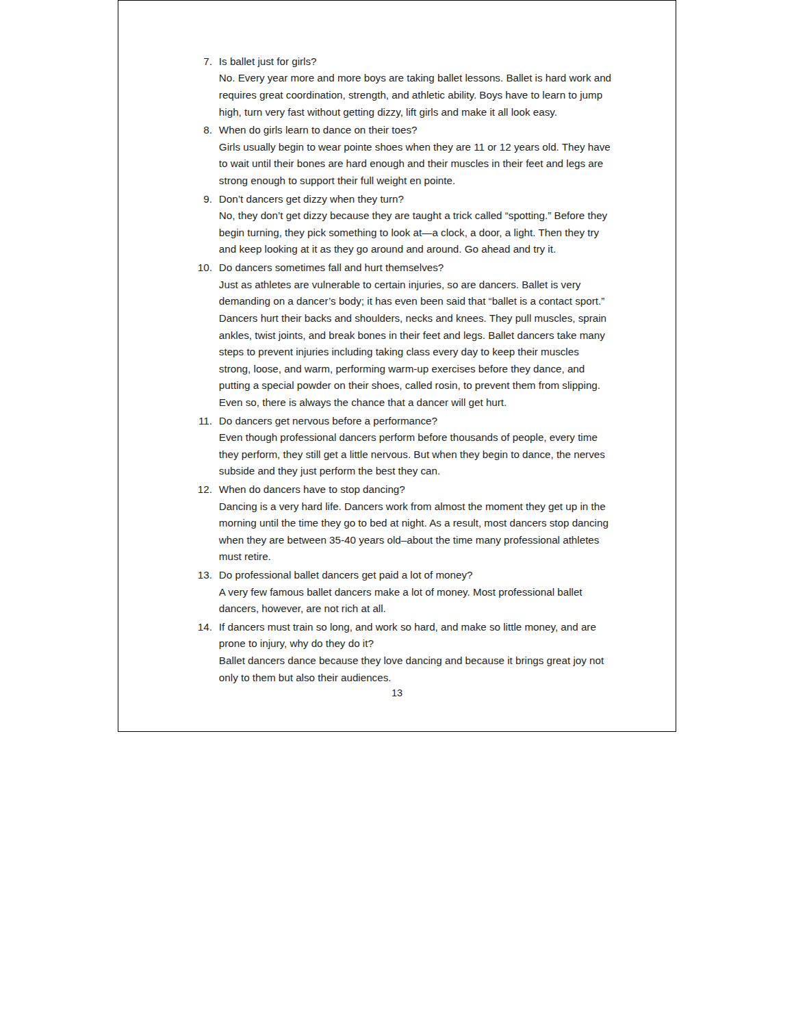Is ballet just for girls? No. Every year more and more boys are taking ballet lessons. Ballet is hard work and requires great coordination, strength, and athletic ability. Boys have to learn to jump high, turn very fast without getting dizzy, lift girls and make it all look easy.
When do girls learn to dance on their toes? Girls usually begin to wear pointe shoes when they are 11 or 12 years old. They have to wait until their bones are hard enough and their muscles in their feet and legs are strong enough to support their full weight en pointe.
Don’t dancers get dizzy when they turn? No, they don’t get dizzy because they are taught a trick called “spotting.” Before they begin turning, they pick something to look at—a clock, a door, a light. Then they try and keep looking at it as they go around and around. Go ahead and try it.
Do dancers sometimes fall and hurt themselves? Just as athletes are vulnerable to certain injuries, so are dancers. Ballet is very demanding on a dancer’s body; it has even been said that “ballet is a contact sport.” Dancers hurt their backs and shoulders, necks and knees. They pull muscles, sprain ankles, twist joints, and break bones in their feet and legs. Ballet dancers take many steps to prevent injuries including taking class every day to keep their muscles strong, loose, and warm, performing warm-up exercises before they dance, and putting a special powder on their shoes, called rosin, to prevent them from slipping. Even so, there is always the chance that a dancer will get hurt.
Do dancers get nervous before a performance? Even though professional dancers perform before thousands of people, every time they perform, they still get a little nervous. But when they begin to dance, the nerves subside and they just perform the best they can.
When do dancers have to stop dancing? Dancing is a very hard life. Dancers work from almost the moment they get up in the morning until the time they go to bed at night. As a result, most dancers stop dancing when they are between 35-40 years old–about the time many professional athletes must retire.
Do professional ballet dancers get paid a lot of money? A very few famous ballet dancers make a lot of money. Most professional ballet dancers, however, are not rich at all.
If dancers must train so long, and work so hard, and make so little money, and are prone to injury, why do they do it? Ballet dancers dance because they love dancing and because it brings great joy not only to them but also their audiences.
13